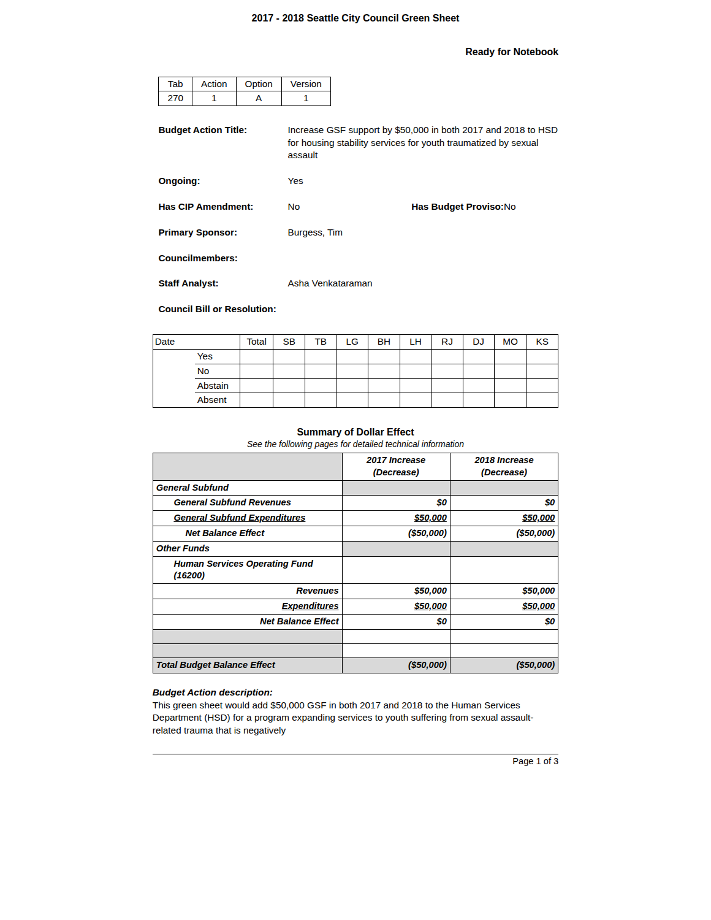2017 - 2018 Seattle City Council Green Sheet
Ready for Notebook
| Tab | Action | Option | Version |
| --- | --- | --- | --- |
| 270 | 1 | A | 1 |
| Budget Action Title: | Increase GSF support by $50,000 in both 2017 and 2018 to HSD for housing stability services for youth traumatized by sexual assault |
| Ongoing: | Yes |
| Has CIP Amendment: | No | Has Budget Proviso: | No |
| Primary Sponsor: | Burgess, Tim |
| Councilmembers: | |
| Staff Analyst: | Asha Venkataraman |
| Council Bill or Resolution: | |
| Date | | Total | SB | TB | LG | BH | LH | RJ | DJ | MO | KS |
| | Yes | | | | | | | | | | |
| | No | | | | | | | | | | |
| | Abstain | | | | | | | | | | |
| | Absent | | | | | | | | | | |
Summary of Dollar Effect
See the following pages for detailed technical information
| | 2017 Increase (Decrease) | 2018 Increase (Decrease) |
| General Subfund | | |
| General Subfund Revenues | $0 | $0 |
| General Subfund Expenditures | $50,000 | $50,000 |
| Net Balance Effect | ($50,000) | ($50,000) |
| Other Funds | | |
| Human Services Operating Fund (16200) | | |
| Revenues | $50,000 | $50,000 |
| Expenditures | $50,000 | $50,000 |
| Net Balance Effect | $0 | $0 |
| Total Budget Balance Effect | ($50,000) | ($50,000) |
Budget Action description:
This green sheet would add $50,000 GSF in both 2017 and 2018 to the Human Services Department (HSD) for a program expanding services to youth suffering from sexual assault-related trauma that is negatively
Page 1 of 3